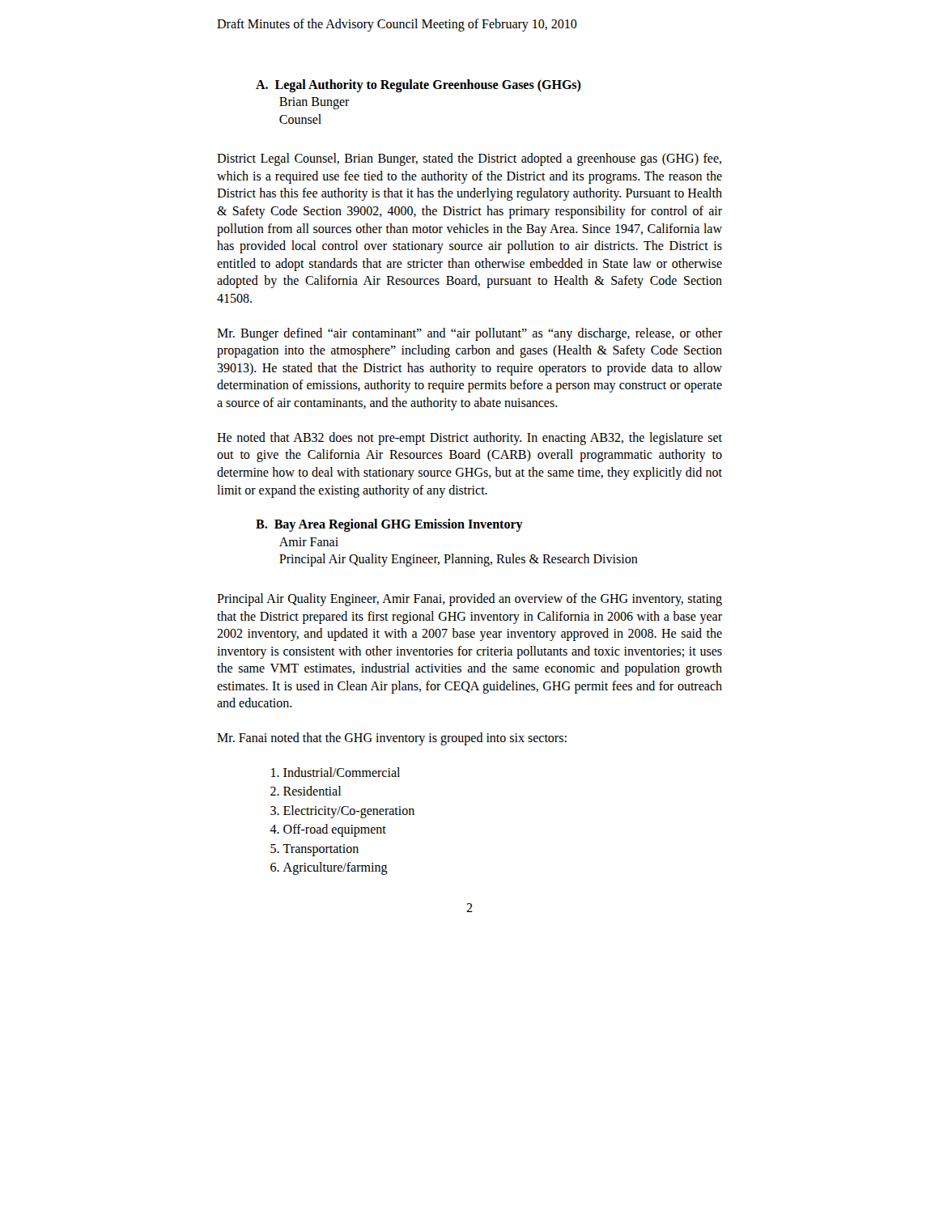Draft Minutes of the Advisory Council Meeting of February 10, 2010
A. Legal Authority to Regulate Greenhouse Gases (GHGs)
Brian Bunger
Counsel
District Legal Counsel, Brian Bunger, stated the District adopted a greenhouse gas (GHG) fee, which is a required use fee tied to the authority of the District and its programs. The reason the District has this fee authority is that it has the underlying regulatory authority. Pursuant to Health & Safety Code Section 39002, 4000, the District has primary responsibility for control of air pollution from all sources other than motor vehicles in the Bay Area. Since 1947, California law has provided local control over stationary source air pollution to air districts. The District is entitled to adopt standards that are stricter than otherwise embedded in State law or otherwise adopted by the California Air Resources Board, pursuant to Health & Safety Code Section 41508.
Mr. Bunger defined “air contaminant” and “air pollutant” as “any discharge, release, or other propagation into the atmosphere” including carbon and gases (Health & Safety Code Section 39013). He stated that the District has authority to require operators to provide data to allow determination of emissions, authority to require permits before a person may construct or operate a source of air contaminants, and the authority to abate nuisances.
He noted that AB32 does not pre-empt District authority. In enacting AB32, the legislature set out to give the California Air Resources Board (CARB) overall programmatic authority to determine how to deal with stationary source GHGs, but at the same time, they explicitly did not limit or expand the existing authority of any district.
B. Bay Area Regional GHG Emission Inventory
Amir Fanai
Principal Air Quality Engineer, Planning, Rules & Research Division
Principal Air Quality Engineer, Amir Fanai, provided an overview of the GHG inventory, stating that the District prepared its first regional GHG inventory in California in 2006 with a base year 2002 inventory, and updated it with a 2007 base year inventory approved in 2008. He said the inventory is consistent with other inventories for criteria pollutants and toxic inventories; it uses the same VMT estimates, industrial activities and the same economic and population growth estimates. It is used in Clean Air plans, for CEQA guidelines, GHG permit fees and for outreach and education.
Mr. Fanai noted that the GHG inventory is grouped into six sectors:
Industrial/Commercial
Residential
Electricity/Co-generation
Off-road equipment
Transportation
Agriculture/farming
2